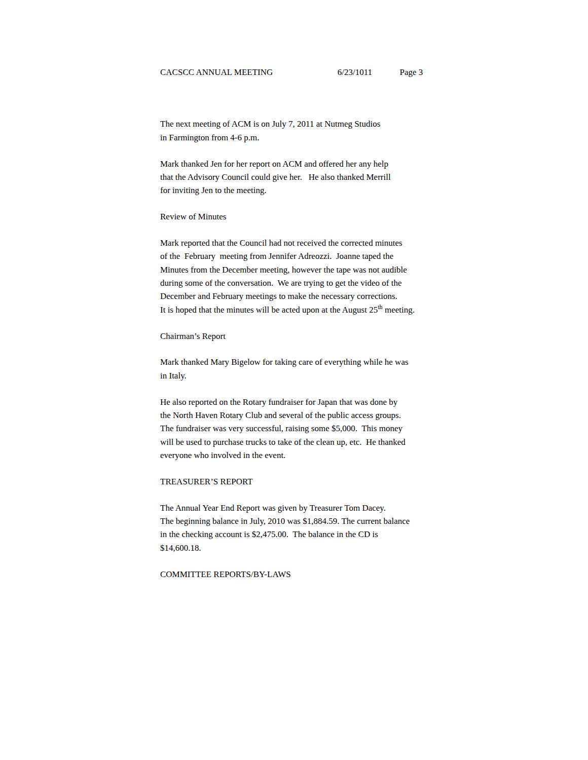CACSCC ANNUAL MEETING 6/23/1011 Page 3
The next meeting of ACM is on July 7, 2011 at Nutmeg Studios
in Farmington from 4-6 p.m.
Mark thanked Jen for her report on ACM and offered her any help
that the Advisory Council could give her. He also thanked Merrill
for inviting Jen to the meeting.
Review of Minutes
Mark reported that the Council had not received the corrected minutes
of the February meeting from Jennifer Adreozzi. Joanne taped the
Minutes from the December meeting, however the tape was not audible
during some of the conversation. We are trying to get the video of the
December and February meetings to make the necessary corrections.
It is hoped that the minutes will be acted upon at the August 25th meeting.
Chairman’s Report
Mark thanked Mary Bigelow for taking care of everything while he was
in Italy.
He also reported on the Rotary fundraiser for Japan that was done by
the North Haven Rotary Club and several of the public access groups.
The fundraiser was very successful, raising some $5,000. This money
will be used to purchase trucks to take of the clean up, etc. He thanked
everyone who involved in the event.
TREASURER’S REPORT
The Annual Year End Report was given by Treasurer Tom Dacey.
The beginning balance in July, 2010 was $1,884.59. The current balance
in the checking account is $2,475.00. The balance in the CD is
$14,600.18.
COMMITTEE REPORTS/BY-LAWS